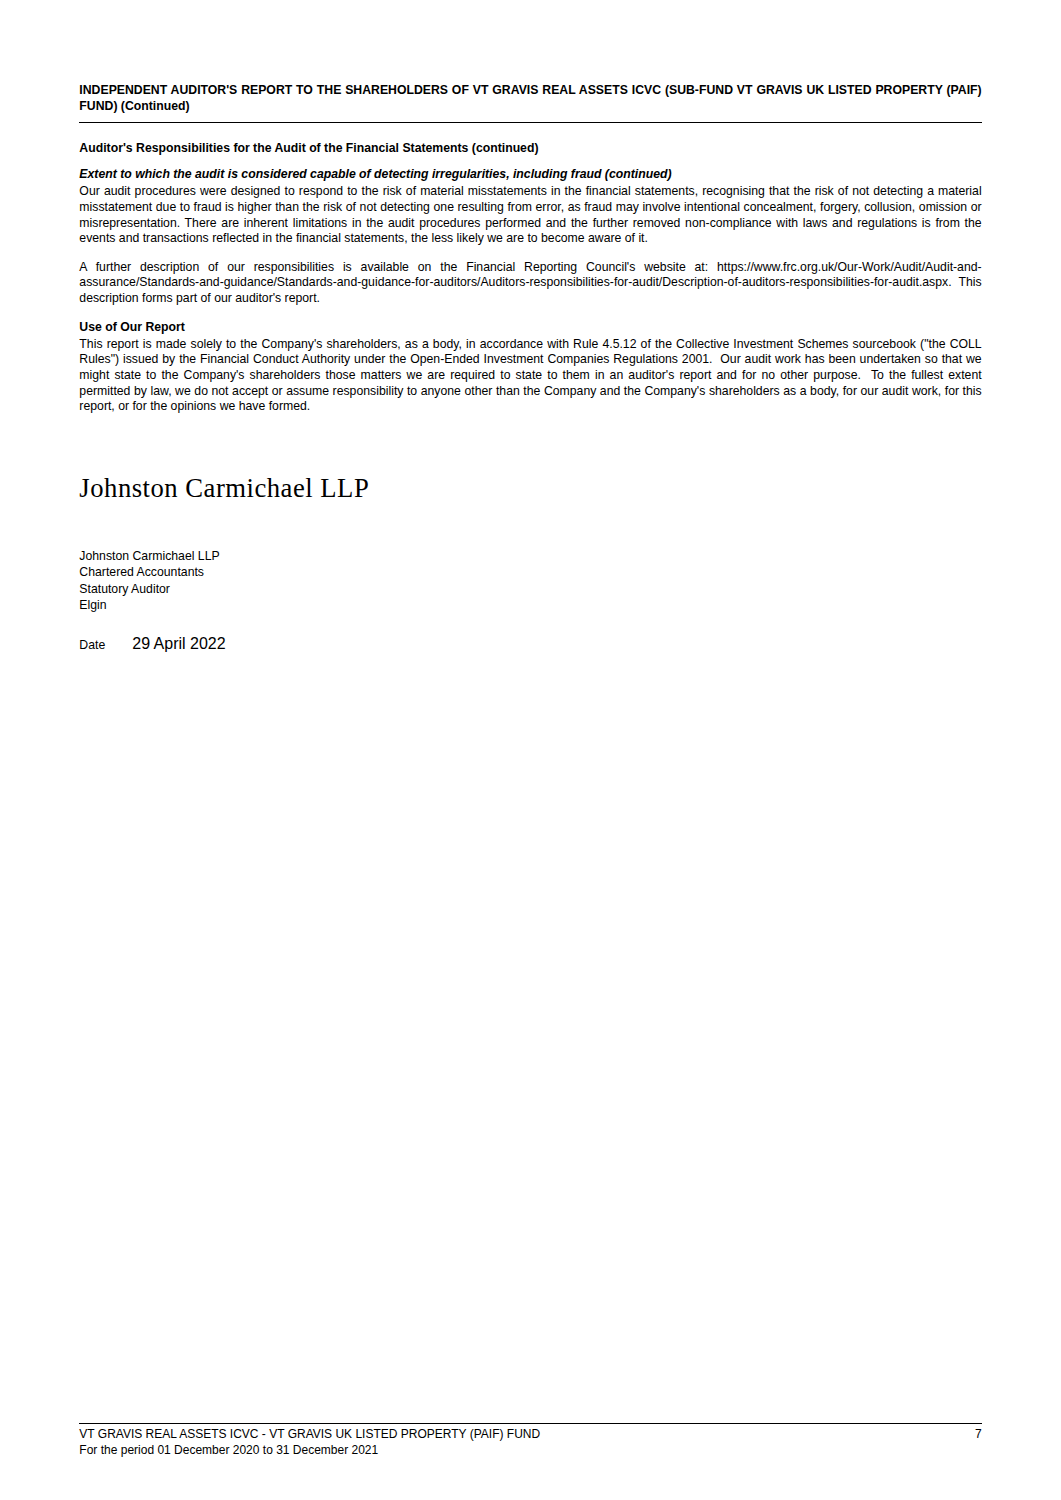INDEPENDENT AUDITOR'S REPORT TO THE SHAREHOLDERS OF VT GRAVIS REAL ASSETS ICVC (SUB-FUND VT GRAVIS UK LISTED PROPERTY (PAIF) FUND) (Continued)
Auditor's Responsibilities for the Audit of the Financial Statements (continued)
Extent to which the audit is considered capable of detecting irregularities, including fraud (continued)
Our audit procedures were designed to respond to the risk of material misstatements in the financial statements, recognising that the risk of not detecting a material misstatement due to fraud is higher than the risk of not detecting one resulting from error, as fraud may involve intentional concealment, forgery, collusion, omission or misrepresentation. There are inherent limitations in the audit procedures performed and the further removed non-compliance with laws and regulations is from the events and transactions reflected in the financial statements, the less likely we are to become aware of it.
A further description of our responsibilities is available on the Financial Reporting Council's website at: https://www.frc.org.uk/Our-Work/Audit/Audit-and-assurance/Standards-and-guidance/Standards-and-guidance-for-auditors/Auditors-responsibilities-for-audit/Description-of-auditors-responsibilities-for-audit.aspx. This description forms part of our auditor's report.
Use of Our Report
This report is made solely to the Company's shareholders, as a body, in accordance with Rule 4.5.12 of the Collective Investment Schemes sourcebook ("the COLL Rules") issued by the Financial Conduct Authority under the Open-Ended Investment Companies Regulations 2001. Our audit work has been undertaken so that we might state to the Company's shareholders those matters we are required to state to them in an auditor's report and for no other purpose. To the fullest extent permitted by law, we do not accept or assume responsibility to anyone other than the Company and the Company's shareholders as a body, for our audit work, for this report, or for the opinions we have formed.
Johnston Carmichael LLP
Johnston Carmichael LLP
Chartered Accountants
Statutory Auditor
Elgin
Date 29 April 2022
VT GRAVIS REAL ASSETS ICVC - VT GRAVIS UK LISTED PROPERTY (PAIF) FUND
For the period 01 December 2020 to 31 December 2021
7